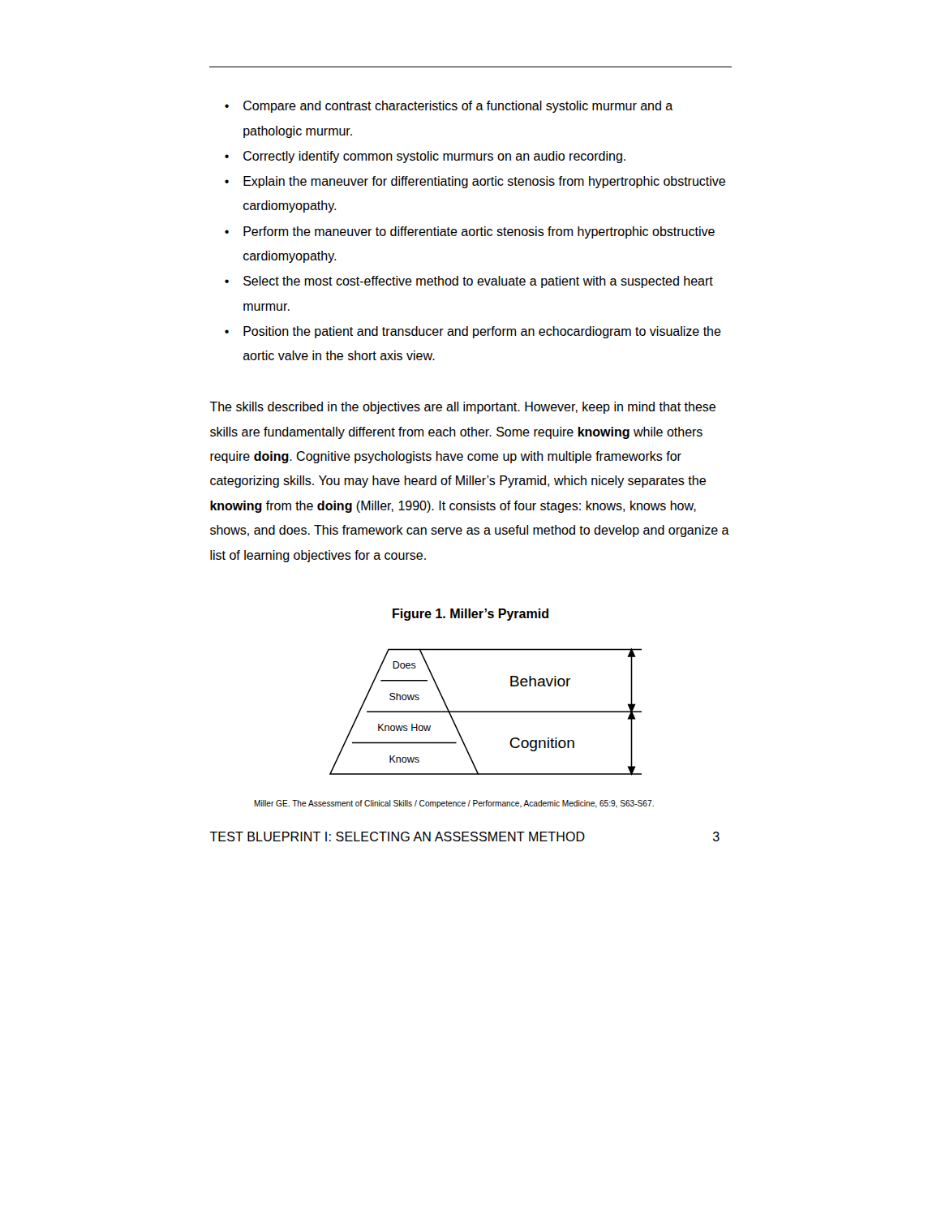Compare and contrast characteristics of a functional systolic murmur and a pathologic murmur.
Correctly identify common systolic murmurs on an audio recording.
Explain the maneuver for differentiating aortic stenosis from hypertrophic obstructive cardiomyopathy.
Perform the maneuver to differentiate aortic stenosis from hypertrophic obstructive cardiomyopathy.
Select the most cost-effective method to evaluate a patient with a suspected heart murmur.
Position the patient and transducer and perform an echocardiogram to visualize the aortic valve in the short axis view.
The skills described in the objectives are all important. However, keep in mind that these skills are fundamentally different from each other. Some require knowing while others require doing. Cognitive psychologists have come up with multiple frameworks for categorizing skills. You may have heard of Miller’s Pyramid, which nicely separates the knowing from the doing (Miller, 1990). It consists of four stages: knows, knows how, shows, and does. This framework can serve as a useful method to develop and organize a list of learning objectives for a course.
Figure 1. Miller’s Pyramid
Does Shows Knows How Knows Behavior Cognition
Miller GE. The Assessment of Clinical Skills / Competence / Performance, Academic Medicine, 65:9, S63-S67.
TEST BLUEPRINT I: SELECTING AN ASSESSMENT METHOD 3